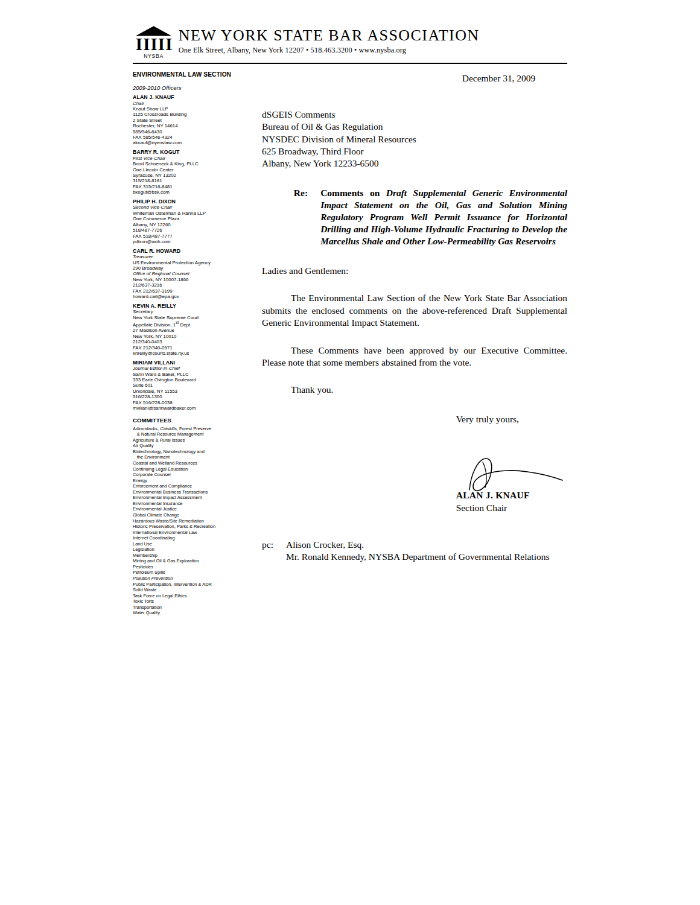IIIII NYSBA
NEW YORK STATE BAR ASSOCIATION
One Elk Street, Albany, New York 12207 • 518.463.3200 • www.nysba.org
ENVIRONMENTAL LAW SECTION
2009-2010 Officers
ALAN J. KNAUF
Chair
Knauf Shaw LLP
1125 Crossroads Building
2 State Street
Rochester, NY 14614
585/546-8430
FAX 585/546-4324
aknauf@nyenvlaw.com
BARRY R. KOGUT
First Vice-Chair
Bond Schoeneck & King, PLLC
One Lincoln Center
Syracuse, NY 13202
315/218-8181
FAX 315/218-8481
bkogut@bsk.com
PHILIP H. DIXON
Second Vice-Chair
Whiteman Osterman & Hanna LLP
One Commerce Plaza
Albany, NY 12260
518/487-7726
FAX 518/487-7777
pdixon@woh.com
CARL R. HOWARD
Treasurer
US Environmental Protection Agency
290 Broadway
Office of Regional Counsel
New York, NY 10007-1866
212/637-3216
FAX 212/637-3199
howard.carl@epa.gov
KEVIN A. REILLY
Secretary
New York State Supreme Court
Appellate Division, 1st Dept.
27 Madison Avenue
New York, NY 10010
212/340-0403
FAX 212/340-0571
knreilly@courts.state.ny.us
MIRIAM VILLANI
Journal Editor-in-Chief
Sahn Ward & Baker, PLLC
333 Earle Ovington Boulevard
Suite 601
Uniondale, NY 11553
516/228-1300
FAX 516/228-0038
mvillani@sahnwardbaker.com
COMMITTEES
Adirondacks, Catskills, Forest Preserve
& Natural Resource Management
Agriculture & Rural Issues
Air Quality
Biotechnology, Nanotechnology and
the Environment
Coastal and Wetland Resources
Continuing Legal Education
Corporate Counsel
Energy
Enforcement and Compliance
Environmental Business Transactions
Environmental Impact Assessment
Environmental Insurance
Environmental Justice
Global Climate Change
Hazardous Waste/Site Remediation
Historic Preservation, Parks & Recreation
International Environmental Law
Internet Coordinating
Land Use
Legislation
Membership
Mining and Oil & Gas Exploration
Pesticides
Petroleum Spills
Pollution Prevention
Public Participation, Intervention & ADR
Solid Waste
Task Force on Legal Ethics
Toxic Torts
Transportation
Water Quality
December 31, 2009
dSGEIS Comments
Bureau of Oil & Gas Regulation
NYSDEC Division of Mineral Resources
625 Broadway, Third Floor
Albany, New York 12233-6500
Re:
Comments on Draft Supplemental Generic Environmental Impact Statement on the Oil, Gas and Solution Mining Regulatory Program Well Permit Issuance for Horizontal Drilling and High-Volume Hydraulic Fracturing to Develop the Marcellus Shale and Other Low-Permeability Gas Reservoirs
Ladies and Gentlemen:
The Environmental Law Section of the New York State Bar Association submits the enclosed comments on the above-referenced Draft Supplemental Generic Environmental Impact Statement.
These Comments have been approved by our Executive Committee. Please note that some members abstained from the vote.
Thank you.
Very truly yours,
ALAN J. KNAUF
Section Chair
pc:
Alison Crocker, Esq.
Mr. Ronald Kennedy, NYSBA Department of Governmental Relations